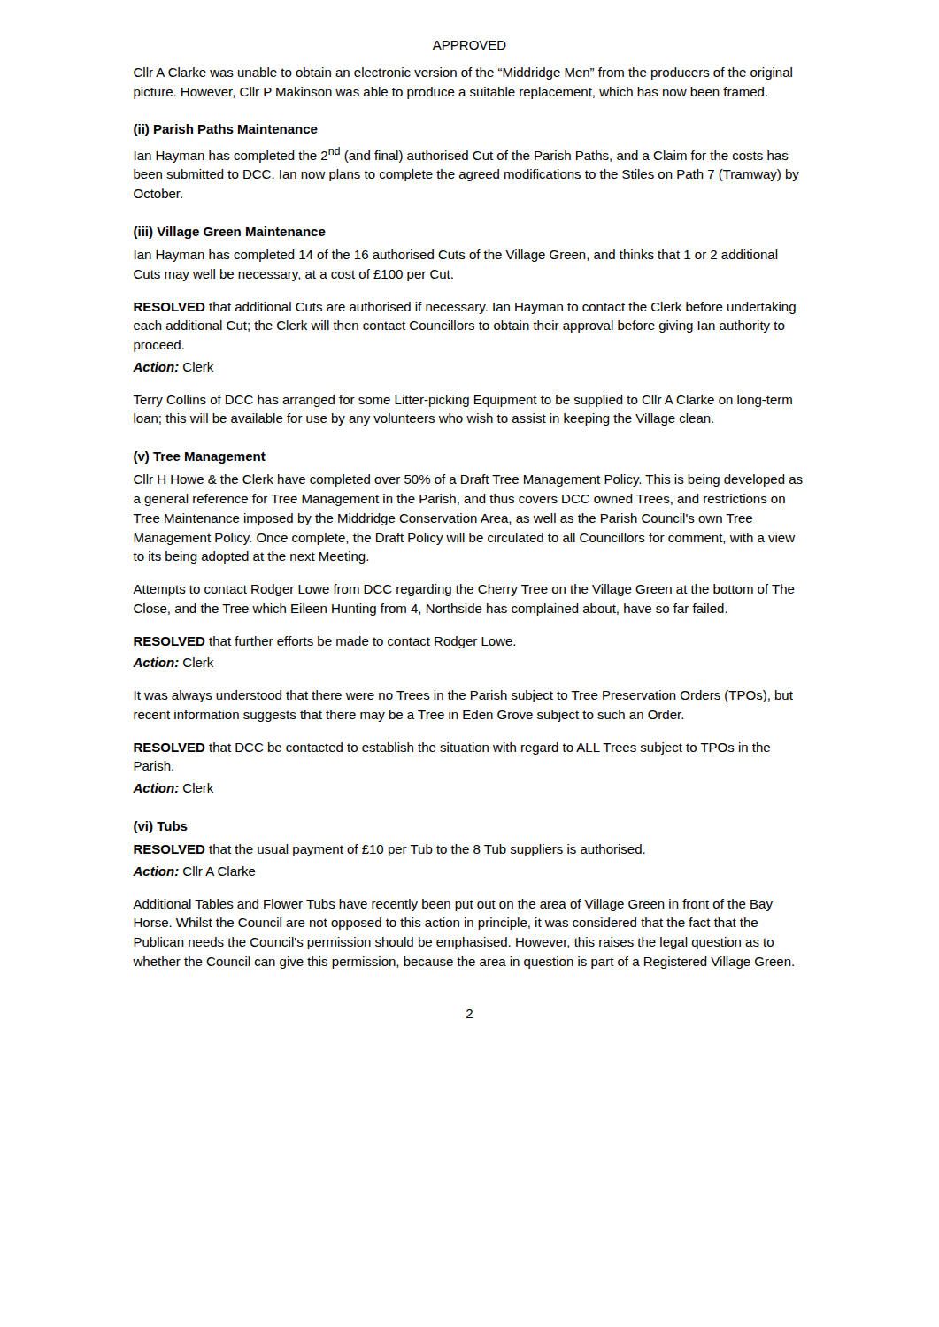APPROVED
Cllr A Clarke was unable to obtain an electronic version of the “Middridge Men” from the producers of the original picture. However, Cllr P Makinson was able to produce a suitable replacement, which has now been framed.
(ii) Parish Paths Maintenance
Ian Hayman has completed the 2nd (and final) authorised Cut of the Parish Paths, and a Claim for the costs has been submitted to DCC. Ian now plans to complete the agreed modifications to the Stiles on Path 7 (Tramway) by October.
(iii) Village Green Maintenance
Ian Hayman has completed 14 of the 16 authorised Cuts of the Village Green, and thinks that 1 or 2 additional Cuts may well be necessary, at a cost of £100 per Cut.
RESOLVED that additional Cuts are authorised if necessary. Ian Hayman to contact the Clerk before undertaking each additional Cut; the Clerk will then contact Councillors to obtain their approval before giving Ian authority to proceed.
Action: Clerk
Terry Collins of DCC has arranged for some Litter-picking Equipment to be supplied to Cllr A Clarke on long-term loan; this will be available for use by any volunteers who wish to assist in keeping the Village clean.
(v) Tree Management
Cllr H Howe & the Clerk have completed over 50% of a Draft Tree Management Policy. This is being developed as a general reference for Tree Management in the Parish, and thus covers DCC owned Trees, and restrictions on Tree Maintenance imposed by the Middridge Conservation Area, as well as the Parish Council's own Tree Management Policy. Once complete, the Draft Policy will be circulated to all Councillors for comment, with a view to its being adopted at the next Meeting.
Attempts to contact Rodger Lowe from DCC regarding the Cherry Tree on the Village Green at the bottom of The Close, and the Tree which Eileen Hunting from 4, Northside has complained about, have so far failed.
RESOLVED that further efforts be made to contact Rodger Lowe.
Action: Clerk
It was always understood that there were no Trees in the Parish subject to Tree Preservation Orders (TPOs), but recent information suggests that there may be a Tree in Eden Grove subject to such an Order.
RESOLVED that DCC be contacted to establish the situation with regard to ALL Trees subject to TPOs in the Parish.
Action: Clerk
(vi) Tubs
RESOLVED that the usual payment of £10 per Tub to the 8 Tub suppliers is authorised.
Action: Cllr A Clarke
Additional Tables and Flower Tubs have recently been put out on the area of Village Green in front of the Bay Horse. Whilst the Council are not opposed to this action in principle, it was considered that the fact that the Publican needs the Council's permission should be emphasised. However, this raises the legal question as to whether the Council can give this permission, because the area in question is part of a Registered Village Green.
2